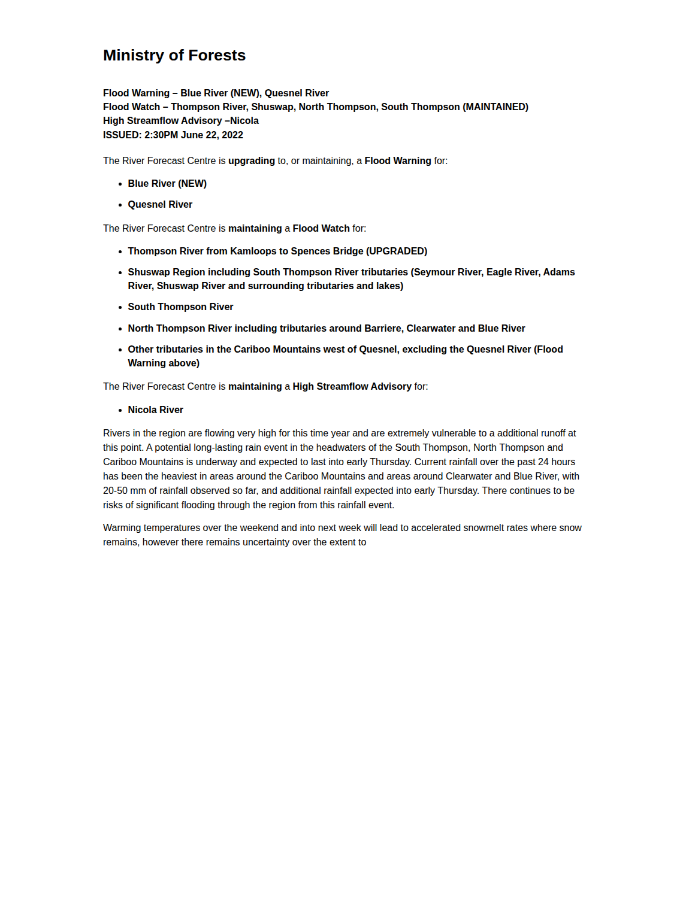Ministry of Forests
Flood Warning – Blue River (NEW), Quesnel River
Flood Watch – Thompson River, Shuswap, North Thompson, South Thompson (MAINTAINED)
High Streamflow Advisory –Nicola
ISSUED: 2:30PM June 22, 2022
The River Forecast Centre is upgrading to, or maintaining, a Flood Warning for:
Blue River (NEW)
Quesnel River
The River Forecast Centre is maintaining a Flood Watch for:
Thompson River from Kamloops to Spences Bridge (UPGRADED)
Shuswap Region including South Thompson River tributaries (Seymour River, Eagle River, Adams River, Shuswap River and surrounding tributaries and lakes)
South Thompson River
North Thompson River including tributaries around Barriere, Clearwater and Blue River
Other tributaries in the Cariboo Mountains west of Quesnel, excluding the Quesnel River (Flood Warning above)
The River Forecast Centre is maintaining a High Streamflow Advisory for:
Nicola River
Rivers in the region are flowing very high for this time year and are extremely vulnerable to a additional runoff at this point. A potential long-lasting rain event in the headwaters of the South Thompson, North Thompson and Cariboo Mountains is underway and expected to last into early Thursday. Current rainfall over the past 24 hours has been the heaviest in areas around the Cariboo Mountains and areas around Clearwater and Blue River, with 20-50 mm of rainfall observed so far, and additional rainfall expected into early Thursday. There continues to be risks of significant flooding through the region from this rainfall event.
Warming temperatures over the weekend and into next week will lead to accelerated snowmelt rates where snow remains, however there remains uncertainty over the extent to